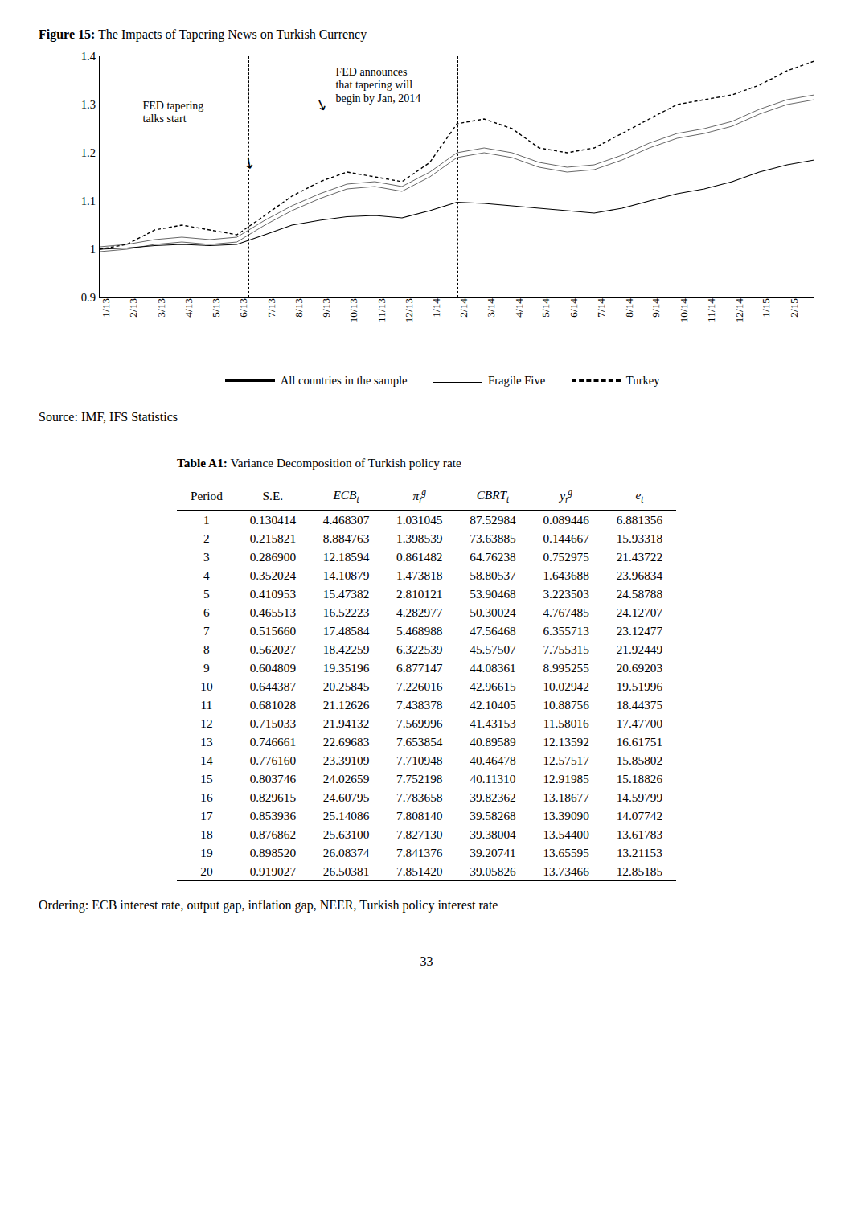Figure 15: The Impacts of Tapering News on Turkish Currency
1.4 1.3 1.2 1.1 1 0.9
FED tapering
talks start
FED announces
that tapering will
begin by Jan, 2014
↘
↖
1/13 2/13 3/13 4/13 5/13 6/13 7/13 8/13 9/13 10/13 11/13 12/13 1/14 2/14 3/14 4/14 5/14 6/14 7/14 8/14 9/14 10/14 11/14 12/14 1/15 2/15
All countries in the sample
Fragile Five
Turkey
Source: IMF, IFS Statistics
Table A1: Variance Decomposition of Turkish policy rate
| Period | S.E. | ECB t | π t g | CBRT t | y t g | e t |
| --- | --- | --- | --- | --- | --- | --- |
| 1 | 0.130414 | 4.468307 | 1.031045 | 87.52984 | 0.089446 | 6.881356 |
| 2 | 0.215821 | 8.884763 | 1.398539 | 73.63885 | 0.144667 | 15.93318 |
| 3 | 0.286900 | 12.18594 | 0.861482 | 64.76238 | 0.752975 | 21.43722 |
| 4 | 0.352024 | 14.10879 | 1.473818 | 58.80537 | 1.643688 | 23.96834 |
| 5 | 0.410953 | 15.47382 | 2.810121 | 53.90468 | 3.223503 | 24.58788 |
| 6 | 0.465513 | 16.52223 | 4.282977 | 50.30024 | 4.767485 | 24.12707 |
| 7 | 0.515660 | 17.48584 | 5.468988 | 47.56468 | 6.355713 | 23.12477 |
| 8 | 0.562027 | 18.42259 | 6.322539 | 45.57507 | 7.755315 | 21.92449 |
| 9 | 0.604809 | 19.35196 | 6.877147 | 44.08361 | 8.995255 | 20.69203 |
| 10 | 0.644387 | 20.25845 | 7.226016 | 42.96615 | 10.02942 | 19.51996 |
| 11 | 0.681028 | 21.12626 | 7.438378 | 42.10405 | 10.88756 | 18.44375 |
| 12 | 0.715033 | 21.94132 | 7.569996 | 41.43153 | 11.58016 | 17.47700 |
| 13 | 0.746661 | 22.69683 | 7.653854 | 40.89589 | 12.13592 | 16.61751 |
| 14 | 0.776160 | 23.39109 | 7.710948 | 40.46478 | 12.57517 | 15.85802 |
| 15 | 0.803746 | 24.02659 | 7.752198 | 40.11310 | 12.91985 | 15.18826 |
| 16 | 0.829615 | 24.60795 | 7.783658 | 39.82362 | 13.18677 | 14.59799 |
| 17 | 0.853936 | 25.14086 | 7.808140 | 39.58268 | 13.39090 | 14.07742 |
| 18 | 0.876862 | 25.63100 | 7.827130 | 39.38004 | 13.54400 | 13.61783 |
| 19 | 0.898520 | 26.08374 | 7.841376 | 39.20741 | 13.65595 | 13.21153 |
| 20 | 0.919027 | 26.50381 | 7.851420 | 39.05826 | 13.73466 | 12.85185 |
Ordering: ECB interest rate, output gap, inflation gap, NEER, Turkish policy interest rate
33